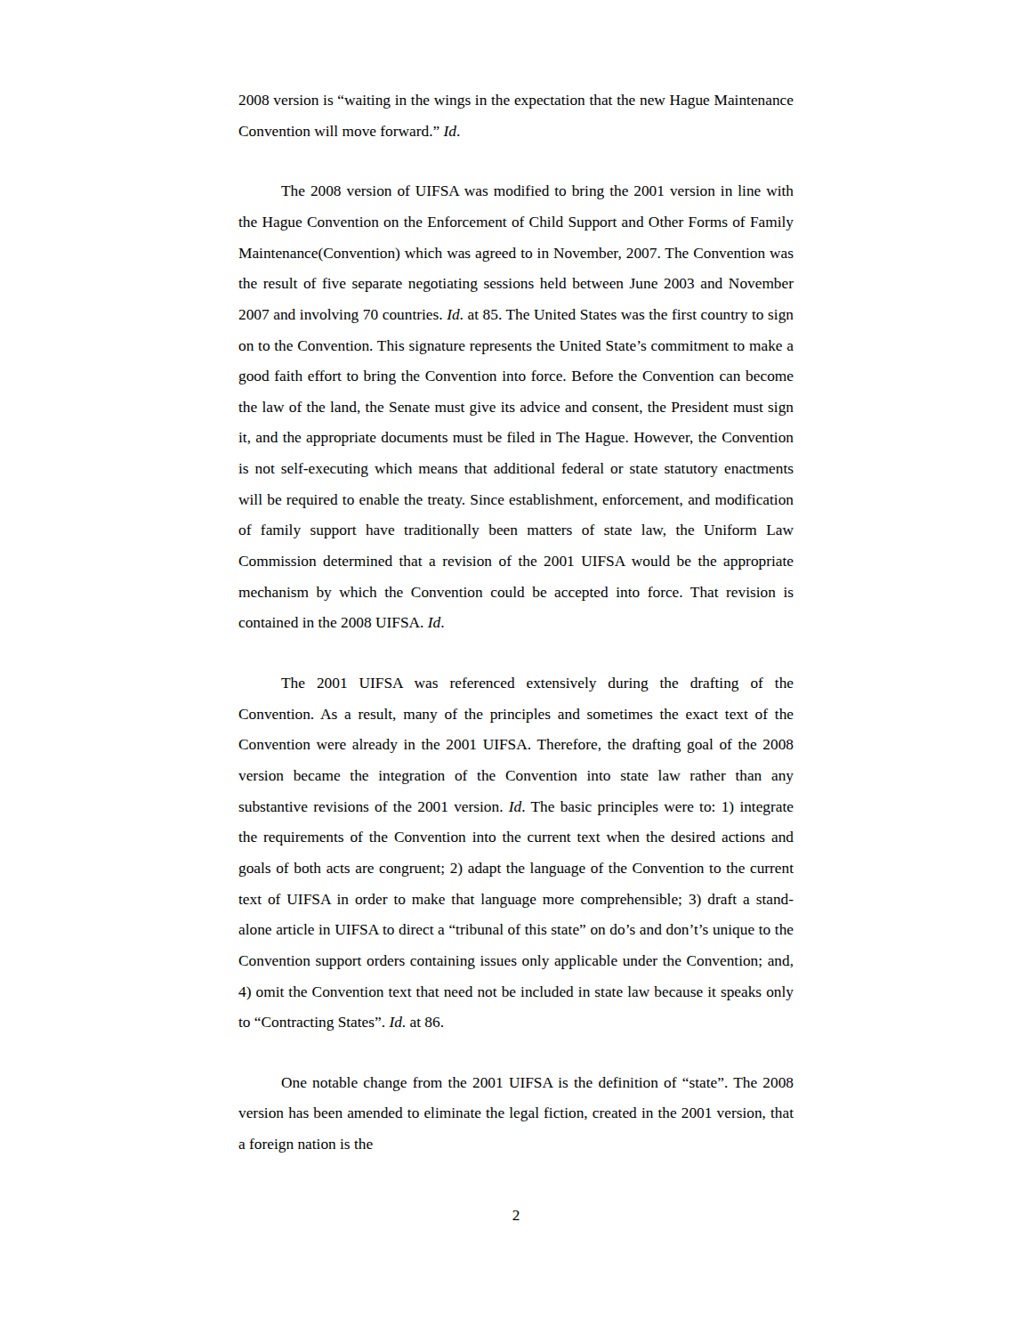2008 version is “waiting in the wings in the expectation that the new Hague Maintenance Convention will move forward.” Id.
The 2008 version of UIFSA was modified to bring the 2001 version in line with the Hague Convention on the Enforcement of Child Support and Other Forms of Family Maintenance(Convention) which was agreed to in November, 2007. The Convention was the result of five separate negotiating sessions held between June 2003 and November 2007 and involving 70 countries. Id. at 85. The United States was the first country to sign on to the Convention. This signature represents the United State’s commitment to make a good faith effort to bring the Convention into force. Before the Convention can become the law of the land, the Senate must give its advice and consent, the President must sign it, and the appropriate documents must be filed in The Hague. However, the Convention is not self-executing which means that additional federal or state statutory enactments will be required to enable the treaty. Since establishment, enforcement, and modification of family support have traditionally been matters of state law, the Uniform Law Commission determined that a revision of the 2001 UIFSA would be the appropriate mechanism by which the Convention could be accepted into force. That revision is contained in the 2008 UIFSA. Id.
The 2001 UIFSA was referenced extensively during the drafting of the Convention. As a result, many of the principles and sometimes the exact text of the Convention were already in the 2001 UIFSA. Therefore, the drafting goal of the 2008 version became the integration of the Convention into state law rather than any substantive revisions of the 2001 version. Id. The basic principles were to: 1) integrate the requirements of the Convention into the current text when the desired actions and goals of both acts are congruent; 2) adapt the language of the Convention to the current text of UIFSA in order to make that language more comprehensible; 3) draft a stand-alone article in UIFSA to direct a “tribunal of this state” on do’s and don’t’s unique to the Convention support orders containing issues only applicable under the Convention; and, 4) omit the Convention text that need not be included in state law because it speaks only to “Contracting States”. Id. at 86.
One notable change from the 2001 UIFSA is the definition of “state”. The 2008 version has been amended to eliminate the legal fiction, created in the 2001 version, that a foreign nation is the
2